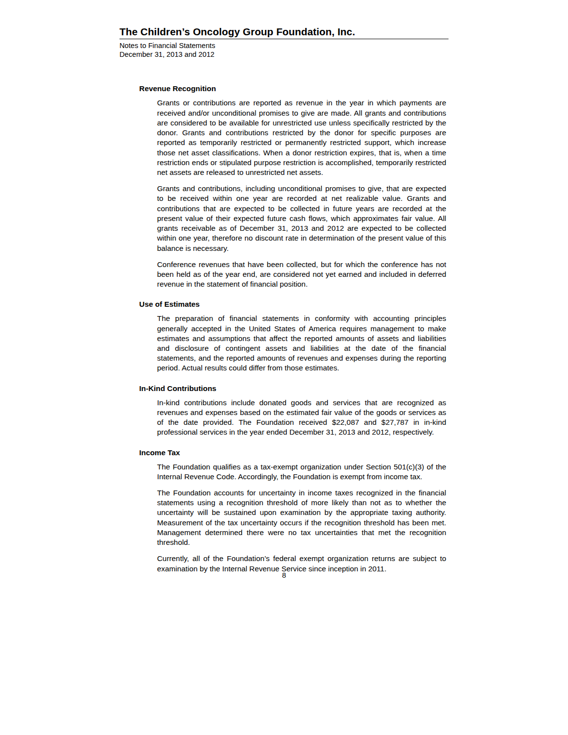The Children’s Oncology Group Foundation, Inc.
Notes to Financial Statements
December 31, 2013 and 2012
Revenue Recognition
Grants or contributions are reported as revenue in the year in which payments are received and/or unconditional promises to give are made. All grants and contributions are considered to be available for unrestricted use unless specifically restricted by the donor. Grants and contributions restricted by the donor for specific purposes are reported as temporarily restricted or permanently restricted support, which increase those net asset classifications. When a donor restriction expires, that is, when a time restriction ends or stipulated purpose restriction is accomplished, temporarily restricted net assets are released to unrestricted net assets.
Grants and contributions, including unconditional promises to give, that are expected to be received within one year are recorded at net realizable value. Grants and contributions that are expected to be collected in future years are recorded at the present value of their expected future cash flows, which approximates fair value. All grants receivable as of December 31, 2013 and 2012 are expected to be collected within one year, therefore no discount rate in determination of the present value of this balance is necessary.
Conference revenues that have been collected, but for which the conference has not been held as of the year end, are considered not yet earned and included in deferred revenue in the statement of financial position.
Use of Estimates
The preparation of financial statements in conformity with accounting principles generally accepted in the United States of America requires management to make estimates and assumptions that affect the reported amounts of assets and liabilities and disclosure of contingent assets and liabilities at the date of the financial statements, and the reported amounts of revenues and expenses during the reporting period. Actual results could differ from those estimates.
In-Kind Contributions
In-kind contributions include donated goods and services that are recognized as revenues and expenses based on the estimated fair value of the goods or services as of the date provided. The Foundation received $22,087 and $27,787 in in-kind professional services in the year ended December 31, 2013 and 2012, respectively.
Income Tax
The Foundation qualifies as a tax-exempt organization under Section 501(c)(3) of the Internal Revenue Code. Accordingly, the Foundation is exempt from income tax.
The Foundation accounts for uncertainty in income taxes recognized in the financial statements using a recognition threshold of more likely than not as to whether the uncertainty will be sustained upon examination by the appropriate taxing authority. Measurement of the tax uncertainty occurs if the recognition threshold has been met. Management determined there were no tax uncertainties that met the recognition threshold.
Currently, all of the Foundation’s federal exempt organization returns are subject to examination by the Internal Revenue Service since inception in 2011.
8